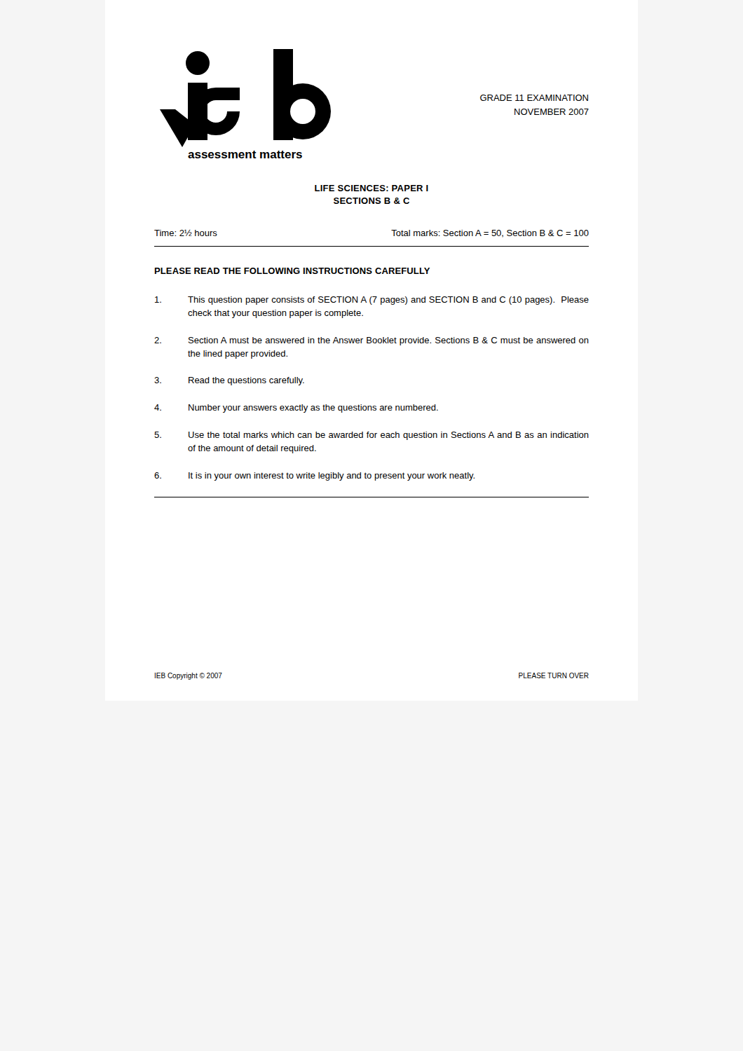assessment matters
GRADE 11 EXAMINATION
NOVEMBER 2007
LIFE SCIENCES: PAPER I SECTIONS B & C
Time: 2½ hours
Total marks: Section A = 50, Section B & C = 100
PLEASE READ THE FOLLOWING INSTRUCTIONS CAREFULLY
1. This question paper consists of SECTION A (7 pages) and SECTION B and C (10 pages). Please check that your question paper is complete.
2. Section A must be answered in the Answer Booklet provide. Sections B & C must be answered on the lined paper provided.
3. Read the questions carefully.
4. Number your answers exactly as the questions are numbered.
5. Use the total marks which can be awarded for each question in Sections A and B as an indication of the amount of detail required.
6. It is in your own interest to write legibly and to present your work neatly.
IEB Copyright © 2007
PLEASE TURN OVER